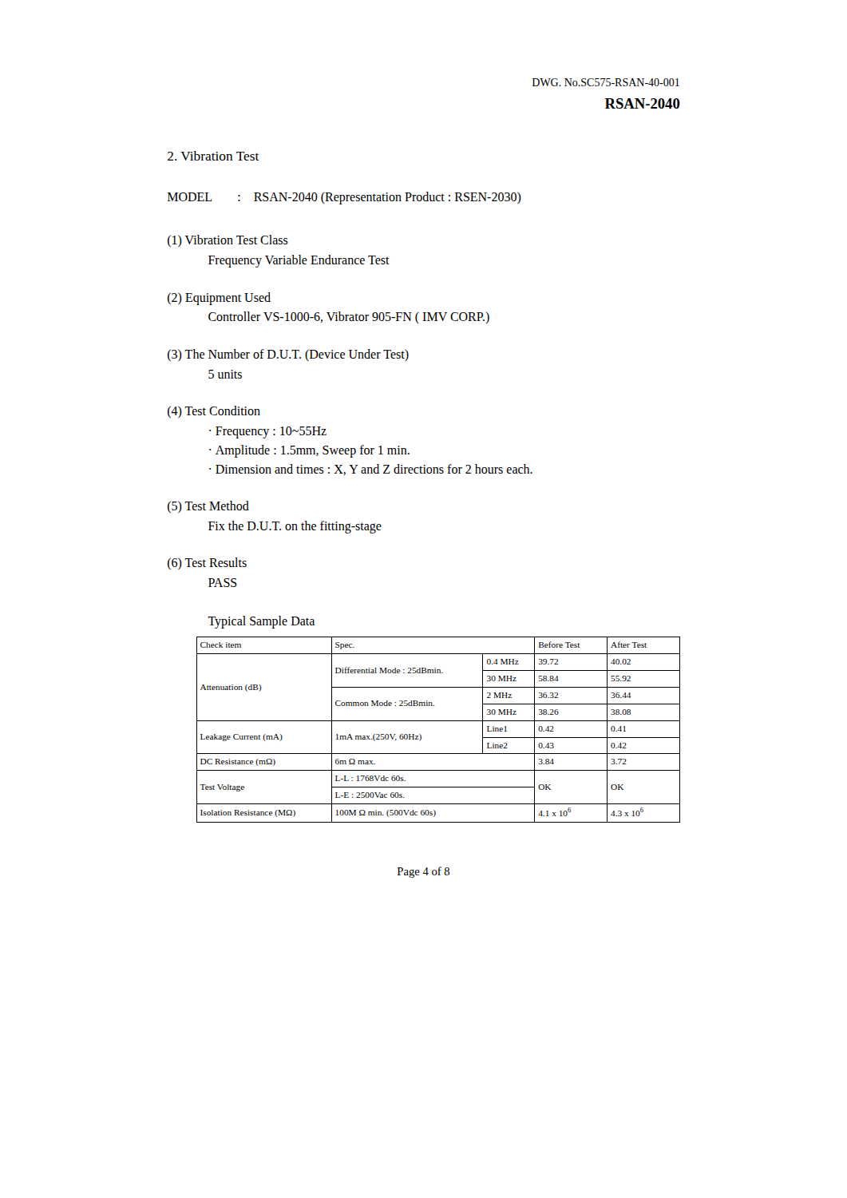DWG. No.SC575-RSAN-40-001
RSAN-2040
2. Vibration Test
MODEL: RSAN-2040 (Representation Product : RSEN-2030)
(1) Vibration Test Class
Frequency Variable Endurance Test
(2) Equipment Used
Controller VS-1000-6, Vibrator 905-FN ( IMV CORP.)
(3) The Number of D.U.T. (Device Under Test)
5 units
(4) Test Condition
Frequency : 10~55Hz
Amplitude : 1.5mm, Sweep for 1 min.
Dimension and times : X, Y and Z directions for 2 hours each.
(5) Test Method
Fix the D.U.T. on the fitting-stage
(6) Test Results
PASS
Typical Sample Data
| Check item | Spec. | Before Test | After Test |
| --- | --- | --- | --- |
| Attenuation (dB) | Differential Mode : 25dBmin. | 0.4 MHz | 39.72 | 40.02 |
| 30 MHz | 58.84 | 55.92 |
| Common Mode : 25dBmin. | 2 MHz | 36.32 | 36.44 |
| 30 MHz | 38.26 | 38.08 |
| Leakage Current (mA) | 1mA max.(250V, 60Hz) | Line1 | 0.42 | 0.41 |
| Line2 | 0.43 | 0.42 |
| DC Resistance (mΩ) | 6m Ω max. | 3.84 | 3.72 |
| Test Voltage | L-L : 1768Vdc 60s. | OK | OK |
| L-E : 2500Vac 60s. |
| Isolation Resistance (MΩ) | 100M Ω min. (500Vdc 60s) | 4.1 x 10 6 | 4.3 x 10 6 |
Page 4 of 8